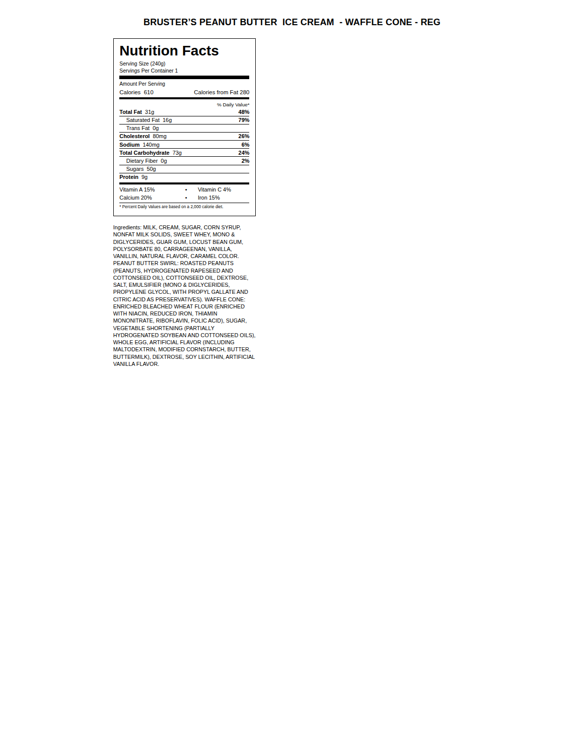BRUSTER’S PEANUT BUTTER ICE CREAM - WAFFLE CONE - REG
Nutrition Facts
Serving Size (240g)
Servings Per Container 1
Amount Per Serving
| Calories 610 | Calories from Fat 280 |
| | % Daily Value* |
| Total Fat 31g | 48% |
| Saturated Fat 16g | 79% |
| Trans Fat 0g | |
| Cholesterol 80mg | 26% |
| Sodium 140mg | 6% |
| Total Carbohydrate 73g | 24% |
| Dietary Fiber 0g | 2% |
| Sugars 50g | |
| Protein 9g | |
| Vitamin A 15% | • | Vitamin C 4% |
| Calcium 20% | • | Iron 15% |
* Percent Daily Values are based on a 2,000 calorie diet.
Ingredients: MILK, CREAM, SUGAR, CORN SYRUP, NONFAT MILK SOLIDS, SWEET WHEY, MONO & DIGLYCERIDES, GUAR GUM, LOCUST BEAN GUM, POLYSORBATE 80, CARRAGEENAN, VANILLA, VANILLIN, NATURAL FLAVOR, CARAMEL COLOR. PEANUT BUTTER SWIRL: ROASTED PEANUTS (PEANUTS, HYDROGENATED RAPESEED AND COTTONSEED OIL), COTTONSEED OIL, DEXTROSE, SALT, EMULSIFIER (MONO & DIGLYCERIDES, PROPYLENE GLYCOL, WITH PROPYL GALLATE AND CITRIC ACID AS PRESERVATIVES). WAFFLE CONE: ENRICHED BLEACHED WHEAT FLOUR (ENRICHED WITH NIACIN, REDUCED IRON, THIAMIN MONONITRATE, RIBOFLAVIN, FOLIC ACID), SUGAR, VEGETABLE SHORTENING (PARTIALLY HYDROGENATED SOYBEAN AND COTTONSEED OILS), WHOLE EGG, ARTIFICIAL FLAVOR (INCLUDING MALTODEXTRIN, MODIFIED CORNSTARCH, BUTTER, BUTTERMILK), DEXTROSE, SOY LECITHIN, ARTIFICIAL VANILLA FLAVOR.